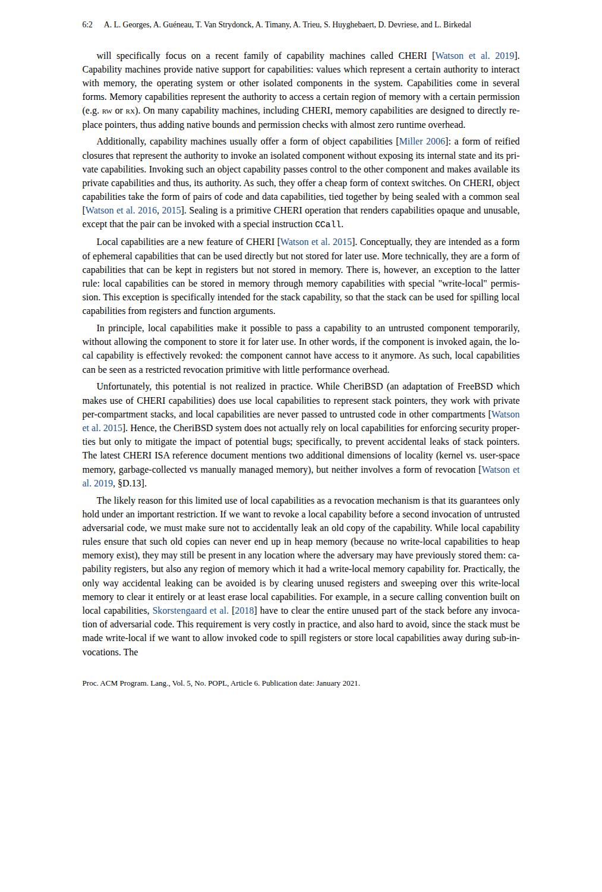6:2 A. L. Georges, A. Guéneau, T. Van Strydonck, A. Timany, A. Trieu, S. Huyghebaert, D. Devriese, and L. Birkedal
will specifically focus on a recent family of capability machines called CHERI [Watson et al. 2019]. Capability machines provide native support for capabilities: values which represent a certain authority to interact with memory, the operating system or other isolated components in the system. Capabilities come in several forms. Memory capabilities represent the authority to access a certain region of memory with a certain permission (e.g. rw or rx). On many capability machines, including CHERI, memory capabilities are designed to directly replace pointers, thus adding native bounds and permission checks with almost zero runtime overhead.
Additionally, capability machines usually offer a form of object capabilities [Miller 2006]: a form of reified closures that represent the authority to invoke an isolated component without exposing its internal state and its private capabilities. Invoking such an object capability passes control to the other component and makes available its private capabilities and thus, its authority. As such, they offer a cheap form of context switches. On CHERI, object capabilities take the form of pairs of code and data capabilities, tied together by being sealed with a common seal [Watson et al. 2016, 2015]. Sealing is a primitive CHERI operation that renders capabilities opaque and unusable, except that the pair can be invoked with a special instruction CCall.
Local capabilities are a new feature of CHERI [Watson et al. 2015]. Conceptually, they are intended as a form of ephemeral capabilities that can be used directly but not stored for later use. More technically, they are a form of capabilities that can be kept in registers but not stored in memory. There is, however, an exception to the latter rule: local capabilities can be stored in memory through memory capabilities with special "write-local" permission. This exception is specifically intended for the stack capability, so that the stack can be used for spilling local capabilities from registers and function arguments.
In principle, local capabilities make it possible to pass a capability to an untrusted component temporarily, without allowing the component to store it for later use. In other words, if the component is invoked again, the local capability is effectively revoked: the component cannot have access to it anymore. As such, local capabilities can be seen as a restricted revocation primitive with little performance overhead.
Unfortunately, this potential is not realized in practice. While CheriBSD (an adaptation of FreeBSD which makes use of CHERI capabilities) does use local capabilities to represent stack pointers, they work with private per-compartment stacks, and local capabilities are never passed to untrusted code in other compartments [Watson et al. 2015]. Hence, the CheriBSD system does not actually rely on local capabilities for enforcing security properties but only to mitigate the impact of potential bugs; specifically, to prevent accidental leaks of stack pointers. The latest CHERI ISA reference document mentions two additional dimensions of locality (kernel vs. user-space memory, garbage-collected vs manually managed memory), but neither involves a form of revocation [Watson et al. 2019, §D.13].
The likely reason for this limited use of local capabilities as a revocation mechanism is that its guarantees only hold under an important restriction. If we want to revoke a local capability before a second invocation of untrusted adversarial code, we must make sure not to accidentally leak an old copy of the capability. While local capability rules ensure that such old copies can never end up in heap memory (because no write-local capabilities to heap memory exist), they may still be present in any location where the adversary may have previously stored them: capability registers, but also any region of memory which it had a write-local memory capability for. Practically, the only way accidental leaking can be avoided is by clearing unused registers and sweeping over this write-local memory to clear it entirely or at least erase local capabilities. For example, in a secure calling convention built on local capabilities, Skorstengaard et al. [2018] have to clear the entire unused part of the stack before any invocation of adversarial code. This requirement is very costly in practice, and also hard to avoid, since the stack must be made write-local if we want to allow invoked code to spill registers or store local capabilities away during sub-invocations. The
Proc. ACM Program. Lang., Vol. 5, No. POPL, Article 6. Publication date: January 2021.